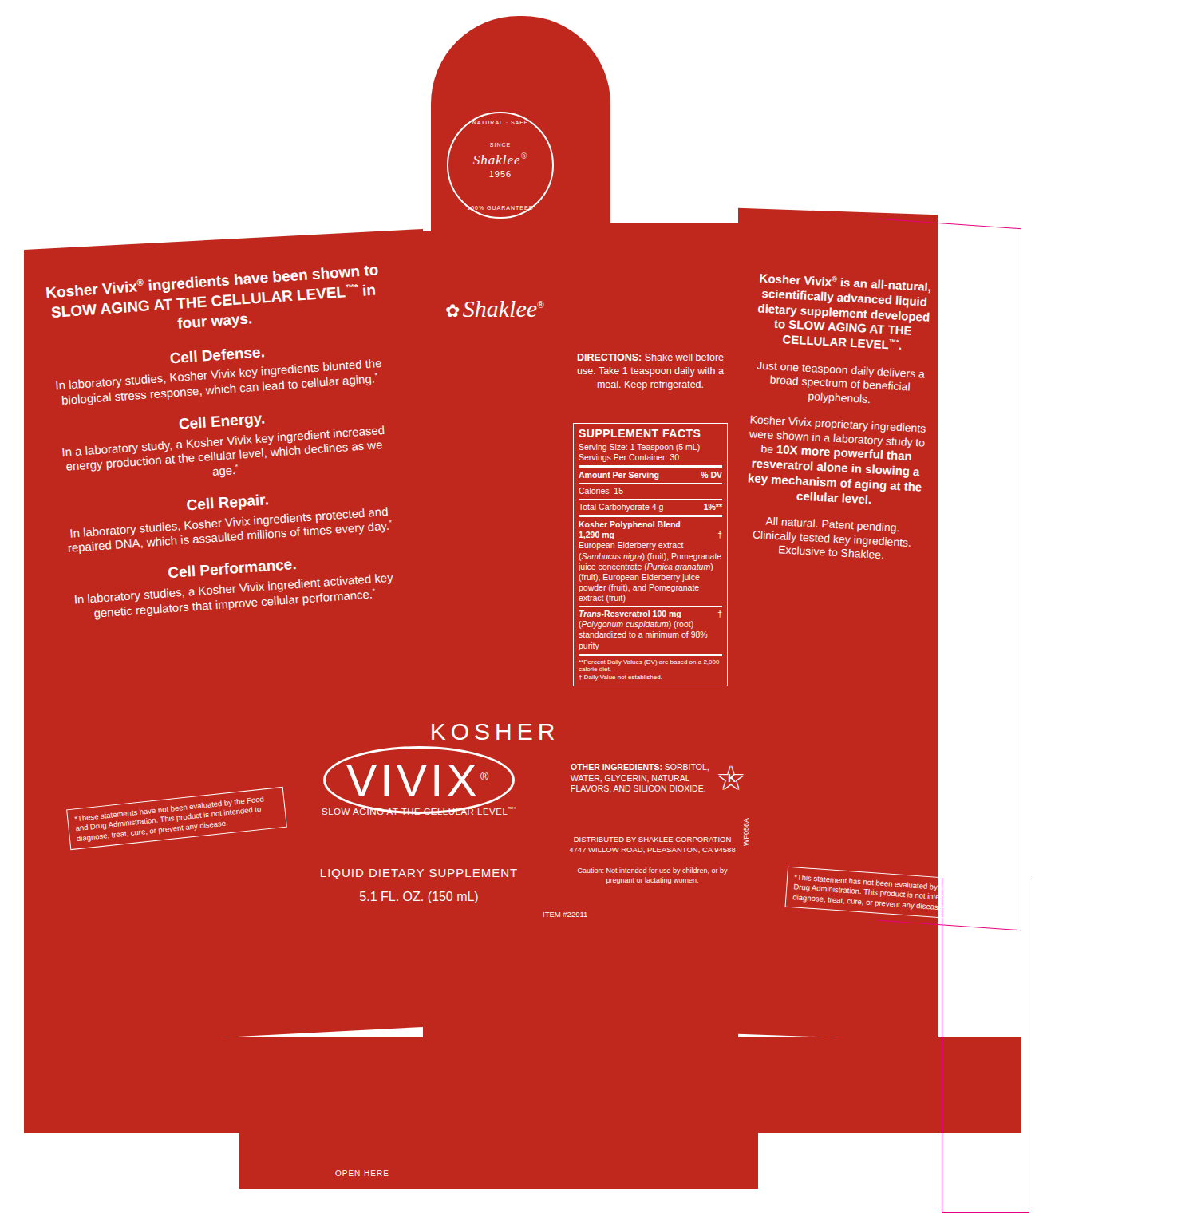NATURAL · SAFE
SINCE
Shaklee®
1956
100% GUARANTEED
Kosher Vivix® ingredients have been shown to SLOW AGING AT THE CELLULAR LEVEL™* in four ways.
Cell Defense.
In laboratory studies, Kosher Vivix key ingredients blunted the biological stress response, which can lead to cellular aging.*
Cell Energy.
In a laboratory study, a Kosher Vivix key ingredient increased energy production at the cellular level, which declines as we age.*
Cell Repair.
In laboratory studies, Kosher Vivix ingredients protected and repaired DNA, which is assaulted millions of times every day.*
Cell Performance.
In laboratory studies, a Kosher Vivix ingredient activated key genetic regulators that improve cellular performance.*
*These statements have not been evaluated by the Food and Drug Administration. This product is not intended to diagnose, treat, cure, or prevent any disease.
✿Shaklee®
KOSHER
VIVIX®
SLOW AGING AT THE CELLULAR LEVEL™*
LIQUID DIETARY SUPPLEMENT
5.1 FL. OZ. (150 mL)
DIRECTIONS: Shake well before use. Take 1 teaspoon daily with a meal. Keep refrigerated.
SUPPLEMENT FACTS
Serving Size: 1 Teaspoon (5 mL)
Servings Per Container: 30
Amount Per Serving% DV
Calories 15
Total Carbohydrate 4 g 1%**
Kosher Polyphenol Blend
1,290 mg†
European Elderberry extract (Sambucus nigra) (fruit), Pomegranate juice concentrate (Punica granatum) (fruit), European Elderberry juice powder (fruit), and Pomegranate extract (fruit)
Trans-Resveratrol 100 mg†
(Polygonum cuspidatum) (root) standardized to a minimum of 98% purity
**Percent Daily Values (DV) are based on a 2,000 calorie diet.
† Daily Value not established.
OTHER INGREDIENTS: SORBITOL, WATER, GLYCERIN, NATURAL FLAVORS, AND SILICON DIOXIDE.
★ K
DISTRIBUTED BY SHAKLEE CORPORATION
4747 WILLOW ROAD, PLEASANTON, CA 94588
Caution: Not intended for use by children, or by pregnant or lactating women.
ITEM #22911
WF056A
Kosher Vivix® is an all-natural, scientifically advanced liquid dietary supplement developed to SLOW AGING AT THE CELLULAR LEVEL™*.
Just one teaspoon daily delivers a broad spectrum of beneficial polyphenols.
Kosher Vivix proprietary ingredients were shown in a laboratory study to be 10X more powerful than resveratrol alone in slowing a key mechanism of aging at the cellular level.
All natural. Patent pending.
Clinically tested key ingredients.
Exclusive to Shaklee.
*This statement has not been evaluated by the Food and Drug Administration. This product is not intended to diagnose, treat, cure, or prevent any disease.
OPEN HERE